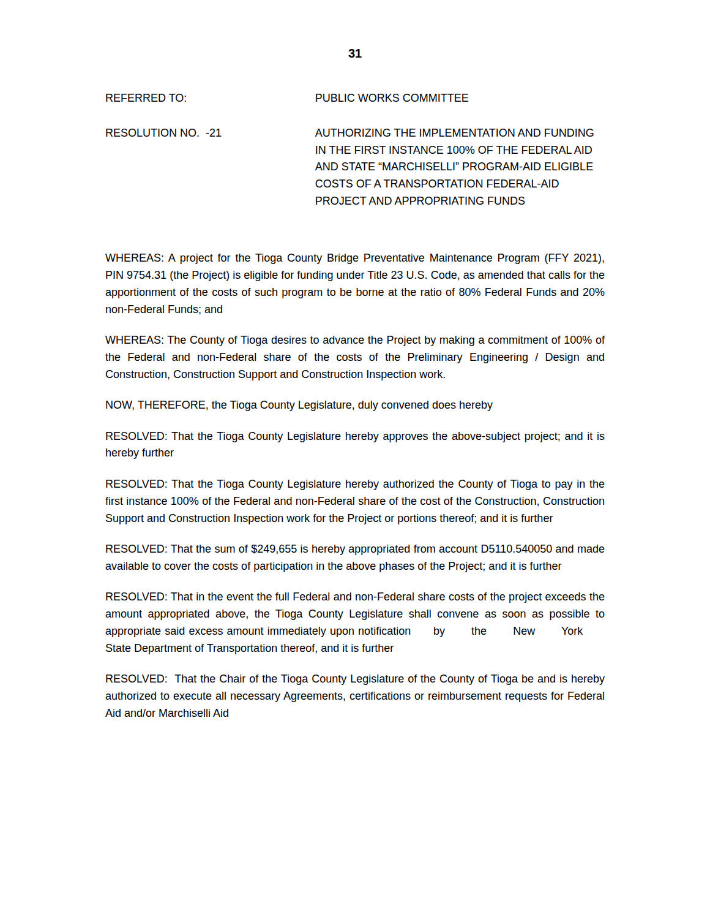31
| REFERRED TO: | PUBLIC WORKS COMMITTEE |
| RESOLUTION NO. -21 | AUTHORIZING THE IMPLEMENTATION AND FUNDING IN THE FIRST INSTANCE 100% OF THE FEDERAL AID AND STATE “MARCHISELLI” PROGRAM-AID ELIGIBLE COSTS OF A TRANSPORTATION FEDERAL-AID PROJECT AND APPROPRIATING FUNDS |
WHEREAS: A project for the Tioga County Bridge Preventative Maintenance Program (FFY 2021), PIN 9754.31 (the Project) is eligible for funding under Title 23 U.S. Code, as amended that calls for the apportionment of the costs of such program to be borne at the ratio of 80% Federal Funds and 20% non-Federal Funds; and
WHEREAS: The County of Tioga desires to advance the Project by making a commitment of 100% of the Federal and non-Federal share of the costs of the Preliminary Engineering / Design and Construction, Construction Support and Construction Inspection work.
NOW, THEREFORE, the Tioga County Legislature, duly convened does hereby
RESOLVED: That the Tioga County Legislature hereby approves the above-subject project; and it is hereby further
RESOLVED: That the Tioga County Legislature hereby authorized the County of Tioga to pay in the first instance 100% of the Federal and non-Federal share of the cost of the Construction, Construction Support and Construction Inspection work for the Project or portions thereof; and it is further
RESOLVED: That the sum of $249,655 is hereby appropriated from account D5110.540050 and made available to cover the costs of participation in the above phases of the Project; and it is further
RESOLVED: That in the event the full Federal and non-Federal share costs of the project exceeds the amount appropriated above, the Tioga County Legislature shall convene as soon as possible to appropriate said excess amount immediately upon notification by the New York State Department of Transportation thereof, and it is further
RESOLVED: That the Chair of the Tioga County Legislature of the County of Tioga be and is hereby authorized to execute all necessary Agreements, certifications or reimbursement requests for Federal Aid and/or Marchiselli Aid